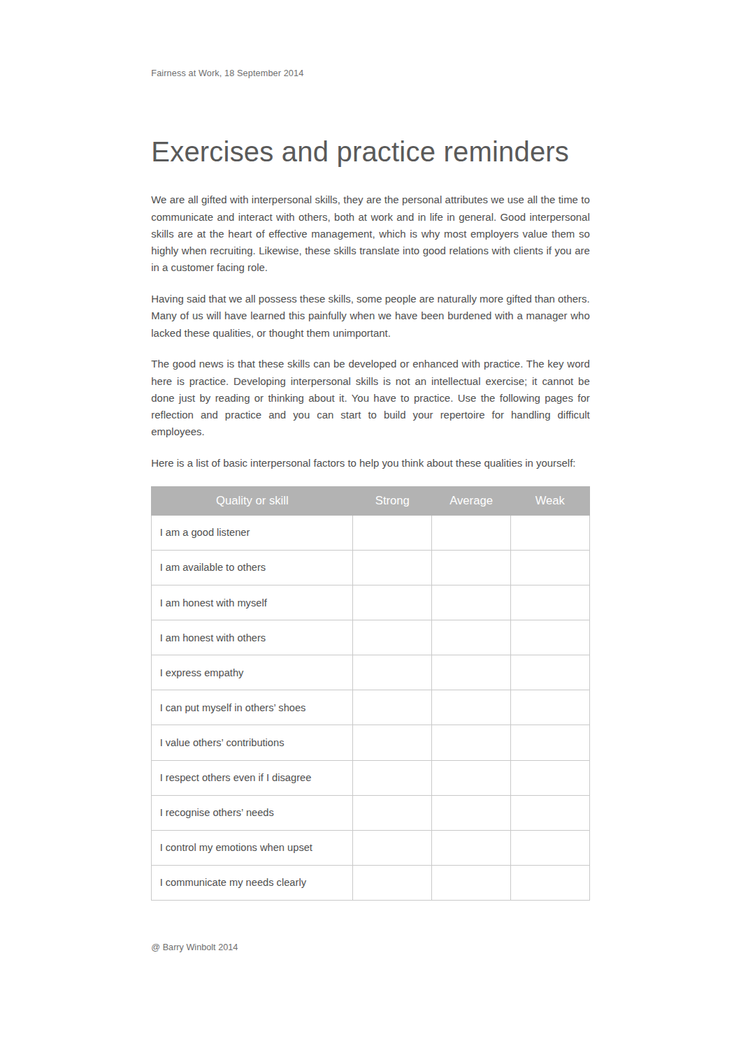Fairness at Work, 18 September 2014
Exercises and practice reminders
We are all gifted with interpersonal skills, they are the personal attributes we use all the time to communicate and interact with others, both at work and in life in general. Good interpersonal skills are at the heart of effective management, which is why most employers value them so highly when recruiting. Likewise, these skills translate into good relations with clients if you are in a customer facing role.
Having said that we all possess these skills, some people are naturally more gifted than others. Many of us will have learned this painfully when we have been burdened with a manager who lacked these qualities, or thought them unimportant.
The good news is that these skills can be developed or enhanced with practice. The key word here is practice. Developing interpersonal skills is not an intellectual exercise; it cannot be done just by reading or thinking about it. You have to practice. Use the following pages for reflection and practice and you can start to build your repertoire for handling difficult employees.
Here is a list of basic interpersonal factors to help you think about these qualities in yourself:
| Quality or skill | Strong | Average | Weak |
| --- | --- | --- | --- |
| I am a good listener | | | |
| I am available to others | | | |
| I am honest with myself | | | |
| I am honest with others | | | |
| I express empathy | | | |
| I can put myself in others’ shoes | | | |
| I value others’ contributions | | | |
| I respect others even if I disagree | | | |
| I recognise others’ needs | | | |
| I control my emotions when upset | | | |
| I communicate my needs clearly | | | |
@ Barry Winbolt 2014